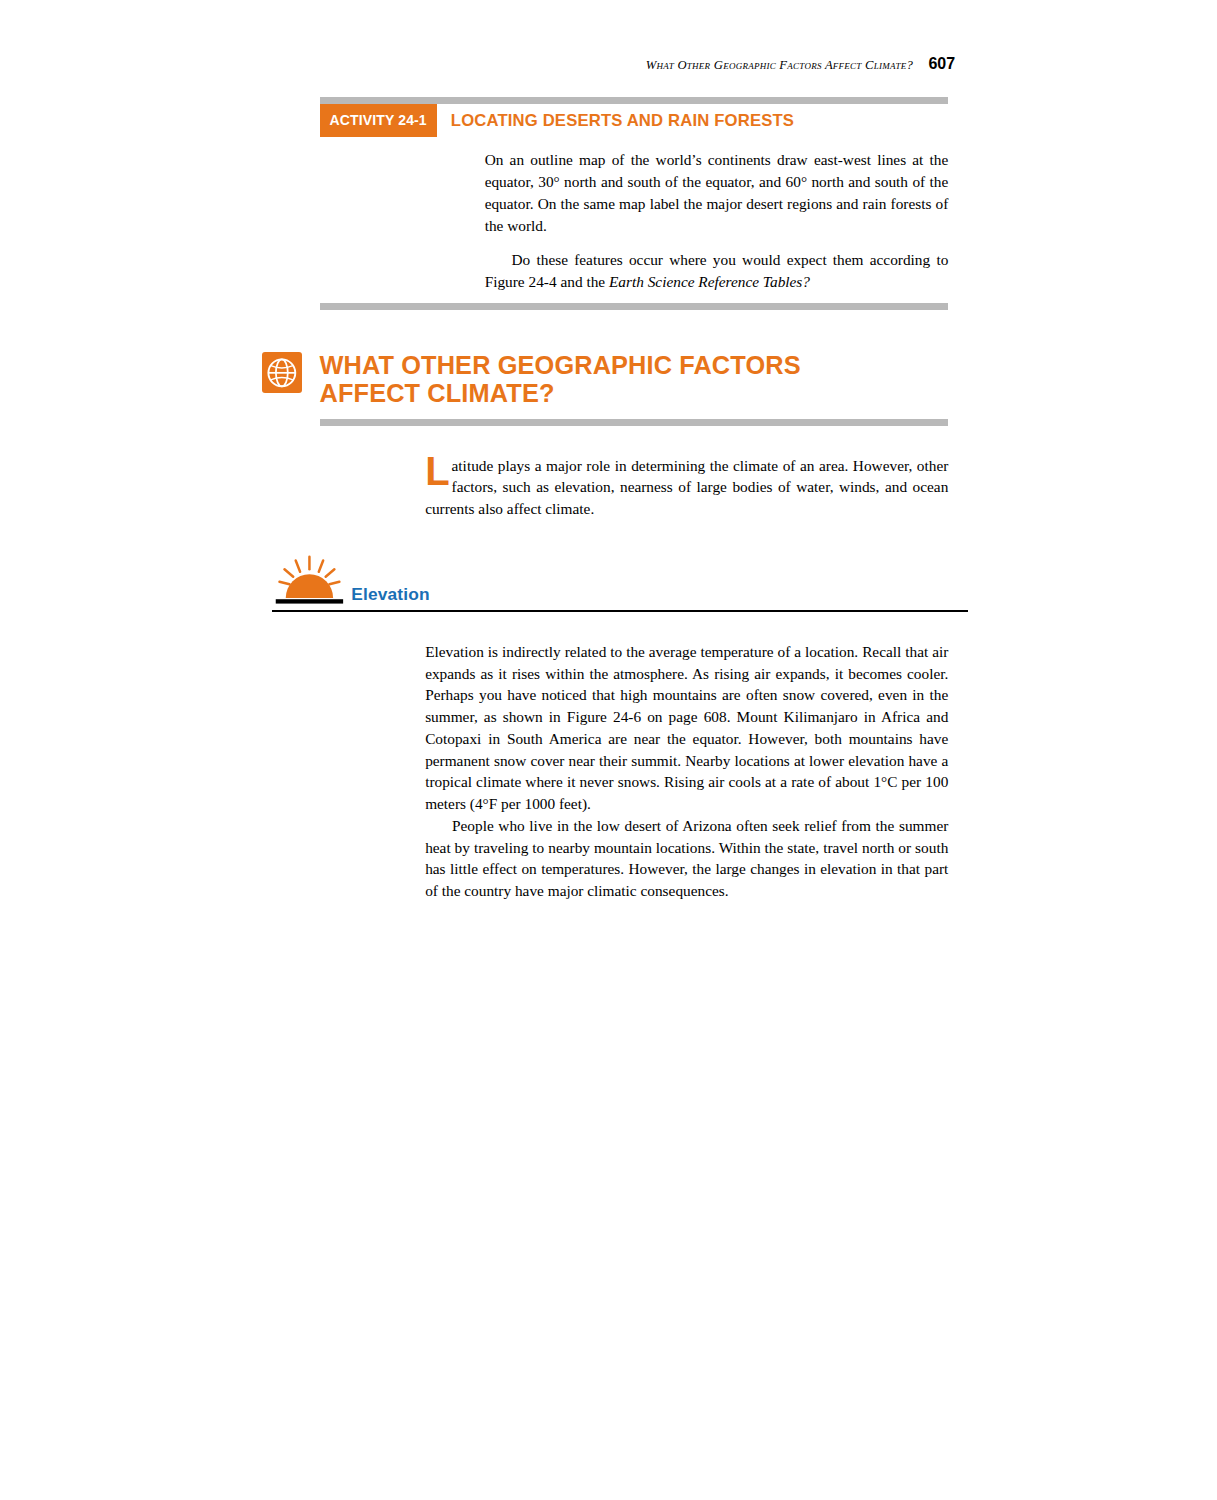What Other Geographic Factors Affect Climate?607
ACTIVITY 24-1
LOCATING DESERTS AND RAIN FORESTS
On an outline map of the world’s continents draw east-west lines at the equator, 30° north and south of the equator, and 60° north and south of the equator. On the same map label the major desert regions and rain forests of the world.
Do these features occur where you would expect them according to Figure 24-4 and the Earth Science Reference Tables?
WHAT OTHER GEOGRAPHIC FACTORS
AFFECT CLIMATE?
Latitude plays a major role in determining the climate of an area. However, other factors, such as elevation, nearness of large bodies of water, winds, and ocean currents also affect climate.
Elevation
Elevation is indirectly related to the average temperature of a location. Recall that air expands as it rises within the atmosphere. As rising air expands, it becomes cooler. Perhaps you have noticed that high mountains are often snow covered, even in the summer, as shown in Figure 24-6 on page 608. Mount Kilimanjaro in Africa and Cotopaxi in South America are near the equator. However, both mountains have permanent snow cover near their summit. Nearby locations at lower elevation have a tropical climate where it never snows. Rising air cools at a rate of about 1°C per 100 meters (4°F per 1000 feet).
People who live in the low desert of Arizona often seek relief from the summer heat by traveling to nearby mountain locations. Within the state, travel north or south has little effect on temperatures. However, the large changes in elevation in that part of the country have major climatic consequences.